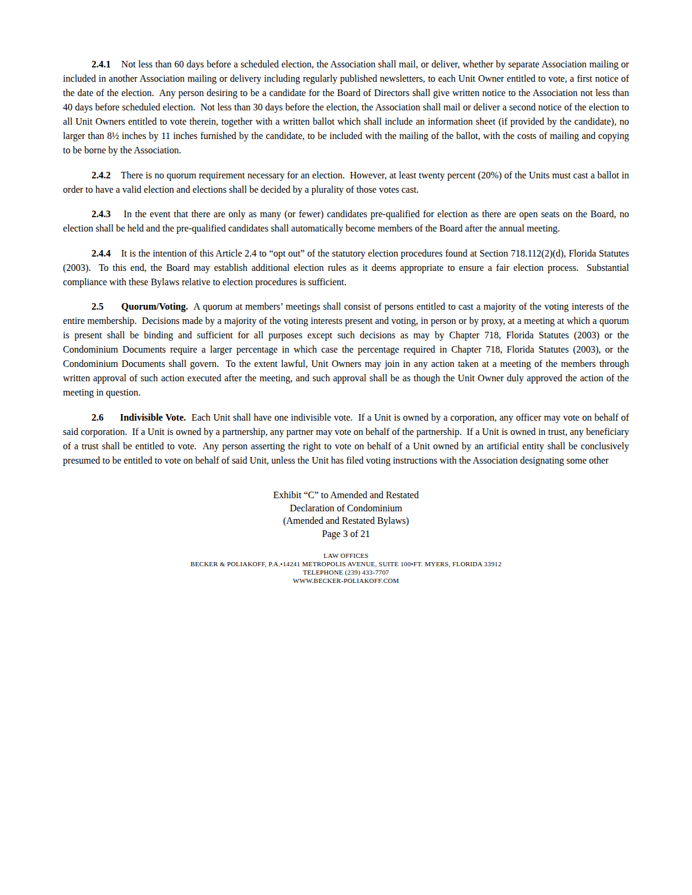2.4.1 Not less than 60 days before a scheduled election, the Association shall mail, or deliver, whether by separate Association mailing or included in another Association mailing or delivery including regularly published newsletters, to each Unit Owner entitled to vote, a first notice of the date of the election. Any person desiring to be a candidate for the Board of Directors shall give written notice to the Association not less than 40 days before scheduled election. Not less than 30 days before the election, the Association shall mail or deliver a second notice of the election to all Unit Owners entitled to vote therein, together with a written ballot which shall include an information sheet (if provided by the candidate), no larger than 8½ inches by 11 inches furnished by the candidate, to be included with the mailing of the ballot, with the costs of mailing and copying to be borne by the Association.
2.4.2 There is no quorum requirement necessary for an election. However, at least twenty percent (20%) of the Units must cast a ballot in order to have a valid election and elections shall be decided by a plurality of those votes cast.
2.4.3 In the event that there are only as many (or fewer) candidates pre-qualified for election as there are open seats on the Board, no election shall be held and the pre-qualified candidates shall automatically become members of the Board after the annual meeting.
2.4.4 It is the intention of this Article 2.4 to “opt out” of the statutory election procedures found at Section 718.112(2)(d), Florida Statutes (2003). To this end, the Board may establish additional election rules as it deems appropriate to ensure a fair election process. Substantial compliance with these Bylaws relative to election procedures is sufficient.
2.5 Quorum/Voting. A quorum at members’ meetings shall consist of persons entitled to cast a majority of the voting interests of the entire membership. Decisions made by a majority of the voting interests present and voting, in person or by proxy, at a meeting at which a quorum is present shall be binding and sufficient for all purposes except such decisions as may by Chapter 718, Florida Statutes (2003) or the Condominium Documents require a larger percentage in which case the percentage required in Chapter 718, Florida Statutes (2003), or the Condominium Documents shall govern. To the extent lawful, Unit Owners may join in any action taken at a meeting of the members through written approval of such action executed after the meeting, and such approval shall be as though the Unit Owner duly approved the action of the meeting in question.
2.6 Indivisible Vote. Each Unit shall have one indivisible vote. If a Unit is owned by a corporation, any officer may vote on behalf of said corporation. If a Unit is owned by a partnership, any partner may vote on behalf of the partnership. If a Unit is owned in trust, any beneficiary of a trust shall be entitled to vote. Any person asserting the right to vote on behalf of a Unit owned by an artificial entity shall be conclusively presumed to be entitled to vote on behalf of said Unit, unless the Unit has filed voting instructions with the Association designating some other
Exhibit “C” to Amended and Restated
Declaration of Condominium
(Amended and Restated Bylaws)
Page 3 of 21
LAW OFFICES
BECKER & POLIAKOFF, P.A.•14241 METROPOLIS AVENUE, SUITE 100•FT. MYERS, FLORIDA 33912
TELEPHONE (239) 433-7707
WWW.BECKER-POLIAKOFF.COM